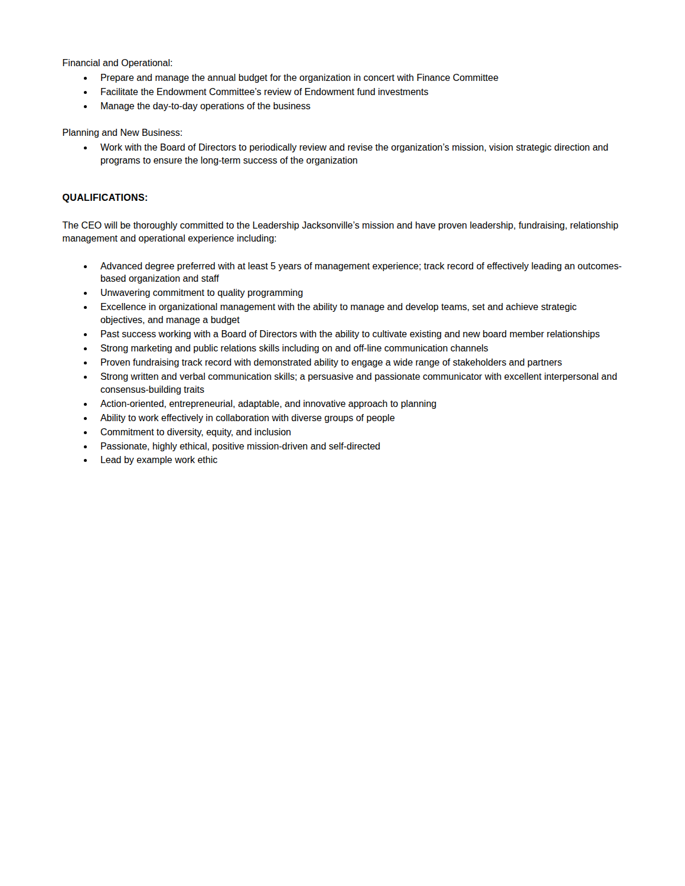Financial and Operational:
Prepare and manage the annual budget for the organization in concert with Finance Committee
Facilitate the Endowment Committee’s review of Endowment fund investments
Manage the day-to-day operations of the business
Planning and New Business:
Work with the Board of Directors to periodically review and revise the organization’s mission, vision strategic direction and programs to ensure the long-term success of the organization
QUALIFICATIONS:
The CEO will be thoroughly committed to the Leadership Jacksonville’s mission and have proven leadership, fundraising, relationship management and operational experience including:
Advanced degree preferred with at least 5 years of management experience; track record of effectively leading an outcomes-based organization and staff
Unwavering commitment to quality programming
Excellence in organizational management with the ability to manage and develop teams, set and achieve strategic objectives, and manage a budget
Past success working with a Board of Directors with the ability to cultivate existing and new board member relationships
Strong marketing and public relations skills including on and off-line communication channels
Proven fundraising track record with demonstrated ability to engage a wide range of stakeholders and partners
Strong written and verbal communication skills; a persuasive and passionate communicator with excellent interpersonal and consensus-building traits
Action-oriented, entrepreneurial, adaptable, and innovative approach to planning
Ability to work effectively in collaboration with diverse groups of people
Commitment to diversity, equity, and inclusion
Passionate, highly ethical, positive mission-driven and self-directed
Lead by example work ethic